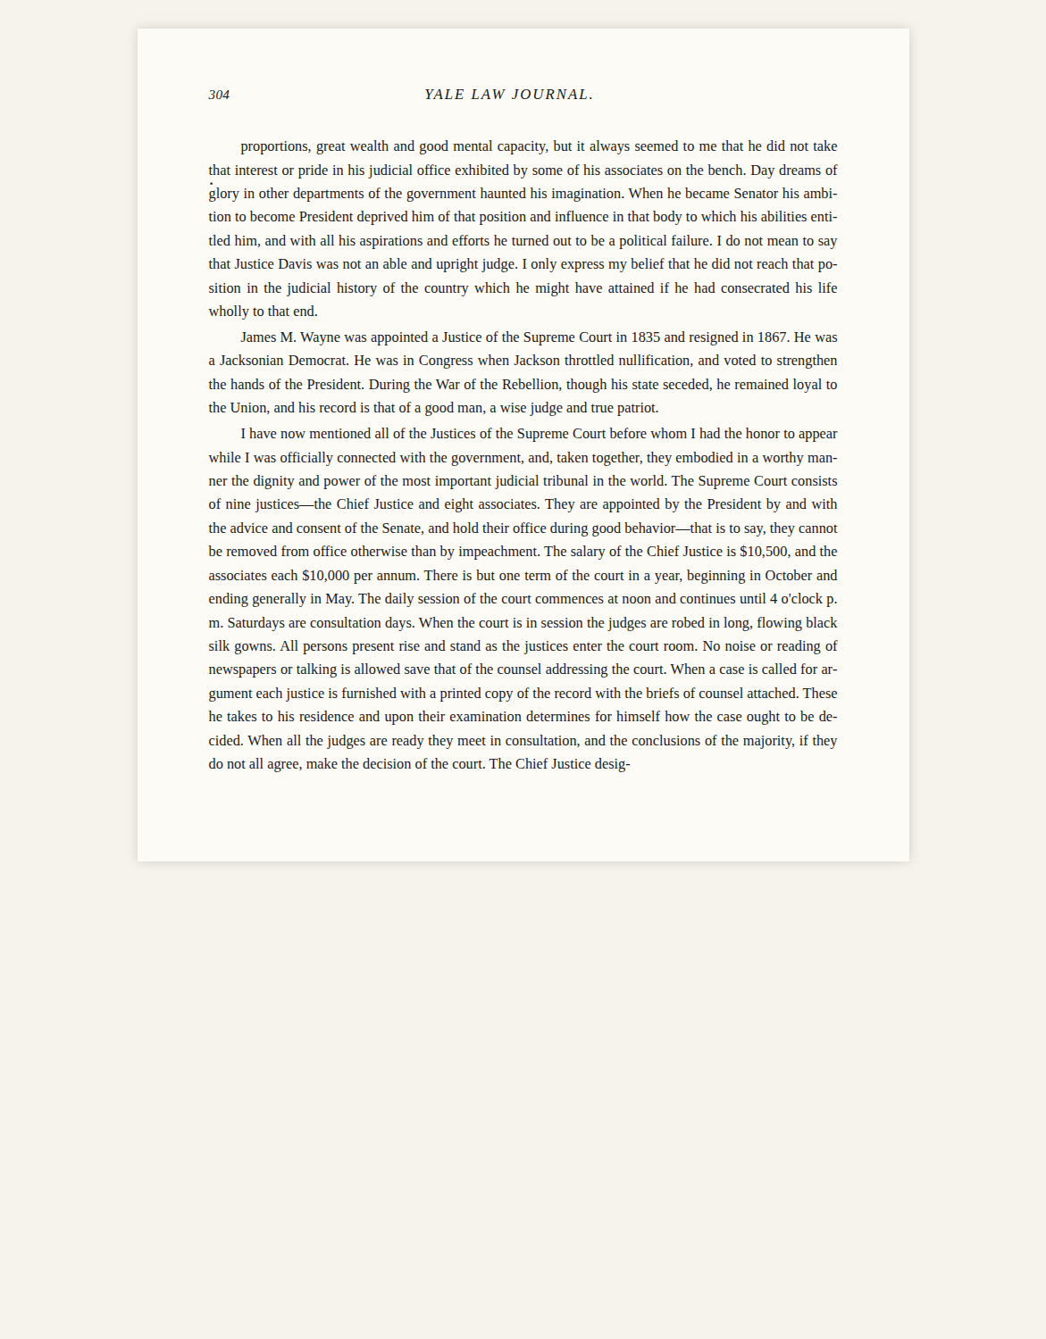304 YALE LAW JOURNAL.
proportions, great wealth and good mental capacity, but it always seemed to me that he did not take that interest or pride in his judicial office exhibited by some of his associates on the bench. Day dreams of glory in other departments of the government haunted his imagination. When he became Senator his ambition to become President deprived him of that position and influence in that body to which his abilities entitled him, and with all his aspirations and efforts he turned out to be a political failure. I do not mean to say that Justice Davis was not an able and upright judge. I only express my belief that he did not reach that position in the judicial history of the country which he might have attained if he had consecrated his life wholly to that end.
James M. Wayne was appointed a Justice of the Supreme Court in 1835 and resigned in 1867. He was a Jacksonian Democrat. He was in Congress when Jackson throttled nullification, and voted to strengthen the hands of the President. During the War of the Rebellion, though his state seceded, he remained loyal to the Union, and his record is that of a good man, a wise judge and true patriot.
I have now mentioned all of the Justices of the Supreme Court before whom I had the honor to appear while I was officially connected with the government, and, taken together, they embodied in a worthy manner the dignity and power of the most important judicial tribunal in the world. The Supreme Court consists of nine justices—the Chief Justice and eight associates. They are appointed by the President by and with the advice and consent of the Senate, and hold their office during good behavior—that is to say, they cannot be removed from office otherwise than by impeachment. The salary of the Chief Justice is $10,500, and the associates each $10,000 per annum. There is but one term of the court in a year, beginning in October and ending generally in May. The daily session of the court commences at noon and continues until 4 o'clock p. m. Saturdays are consultation days. When the court is in session the judges are robed in long, flowing black silk gowns. All persons present rise and stand as the justices enter the court room. No noise or reading of newspapers or talking is allowed save that of the counsel addressing the court. When a case is called for argument each justice is furnished with a printed copy of the record with the briefs of counsel attached. These he takes to his residence and upon their examination determines for himself how the case ought to be decided. When all the judges are ready they meet in consultation, and the conclusions of the majority, if they do not all agree, make the decision of the court. The Chief Justice desig-